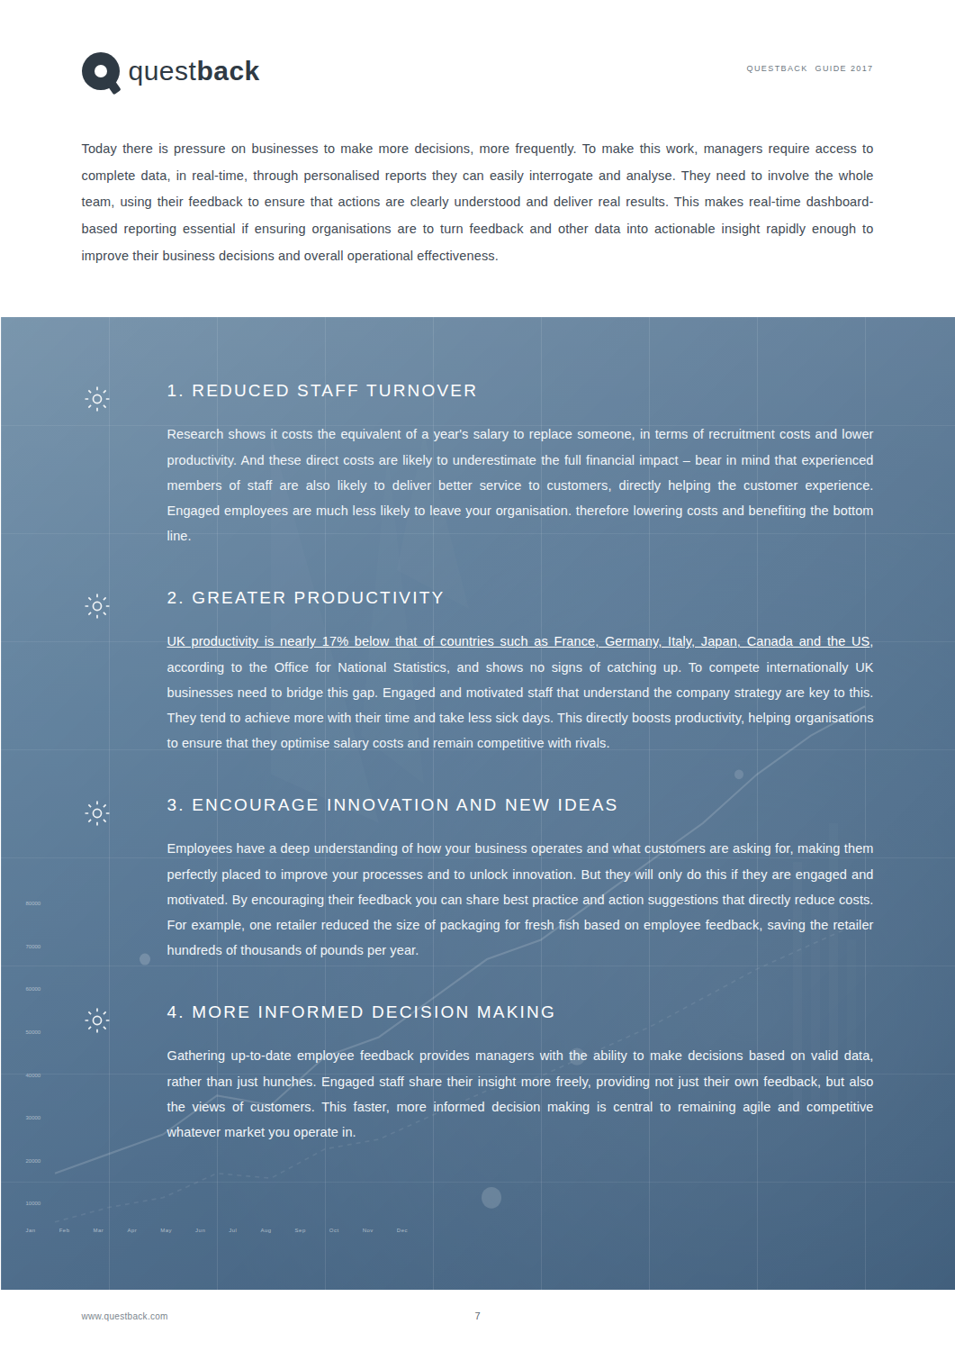quest back
QUESTBACK GUIDE 2017
Today there is pressure on businesses to make more decisions, more frequently. To make this work, managers require access to complete data, in real-time, through personalised reports they can easily interrogate and analyse. They need to involve the whole team, using their feedback to ensure that actions are clearly understood and deliver real results. This makes real-time dashboard-based reporting essential if ensuring organisations are to turn feedback and other data into actionable insight rapidly enough to improve their business decisions and overall operational effectiveness.
80000 70000 60000 50000 40000 30000 20000 10000
Jan Feb Mar Apr May Jun Jul Aug Sep Oct Nov Dec
1. Reduced staff turnover
Research shows it costs the equivalent of a year's salary to replace someone, in terms of recruitment costs and lower productivity. And these direct costs are likely to underestimate the full financial impact – bear in mind that experienced members of staff are also likely to deliver better service to customers, directly helping the customer experience. Engaged employees are much less likely to leave your organisation. therefore lowering costs and benefiting the bottom line.
2. Greater productivity
UK productivity is nearly 17% below that of countries such as France, Germany, Italy, Japan, Canada and the US, according to the Office for National Statistics, and shows no signs of catching up. To compete internationally UK businesses need to bridge this gap. Engaged and motivated staff that understand the company strategy are key to this. They tend to achieve more with their time and take less sick days. This directly boosts productivity, helping organisations to ensure that they optimise salary costs and remain competitive with rivals.
3. Encourage innovation and new ideas
Employees have a deep understanding of how your business operates and what customers are asking for, making them perfectly placed to improve your processes and to unlock innovation. But they will only do this if they are engaged and motivated. By encouraging their feedback you can share best practice and action suggestions that directly reduce costs. For example, one retailer reduced the size of packaging for fresh fish based on employee feedback, saving the retailer hundreds of thousands of pounds per year.
4. More informed decision making
Gathering up-to-date employee feedback provides managers with the ability to make decisions based on valid data, rather than just hunches. Engaged staff share their insight more freely, providing not just their own feedback, but also the views of customers. This faster, more informed decision making is central to remaining agile and competitive whatever market you operate in.
www.questback.com 7